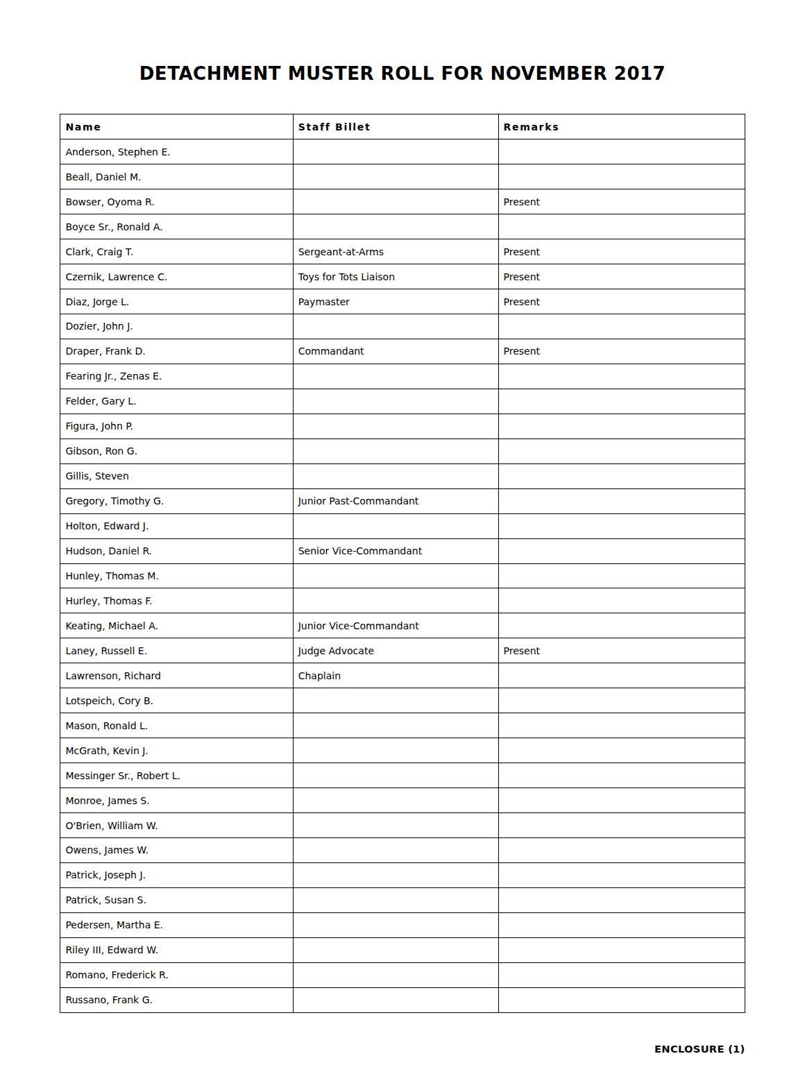DETACHMENT MUSTER ROLL FOR NOVEMBER 2017
| Name | Staff Billet | Remarks |
| --- | --- | --- |
| Anderson, Stephen E. | | |
| Beall, Daniel M. | | |
| Bowser, Oyoma R. | | Present |
| Boyce Sr., Ronald A. | | |
| Clark, Craig T. | Sergeant-at-Arms | Present |
| Czernik, Lawrence C. | Toys for Tots Liaison | Present |
| Diaz, Jorge L. | Paymaster | Present |
| Dozier, John J. | | |
| Draper, Frank D. | Commandant | Present |
| Fearing Jr., Zenas E. | | |
| Felder, Gary L. | | |
| Figura, John P. | | |
| Gibson, Ron G. | | |
| Gillis, Steven | | |
| Gregory, Timothy G. | Junior Past-Commandant | |
| Holton, Edward J. | | |
| Hudson, Daniel R. | Senior Vice-Commandant | |
| Hunley, Thomas M. | | |
| Hurley, Thomas F. | | |
| Keating, Michael A. | Junior Vice-Commandant | |
| Laney, Russell E. | Judge Advocate | Present |
| Lawrenson, Richard | Chaplain | |
| Lotspeich, Cory B. | | |
| Mason, Ronald L. | | |
| McGrath, Kevin J. | | |
| Messinger Sr., Robert L. | | |
| Monroe, James S. | | |
| O'Brien, William W. | | |
| Owens, James W. | | |
| Patrick, Joseph J. | | |
| Patrick, Susan S. | | |
| Pedersen, Martha E. | | |
| Riley III, Edward W. | | |
| Romano, Frederick R. | | |
| Russano, Frank G. | | |
ENCLOSURE (1)